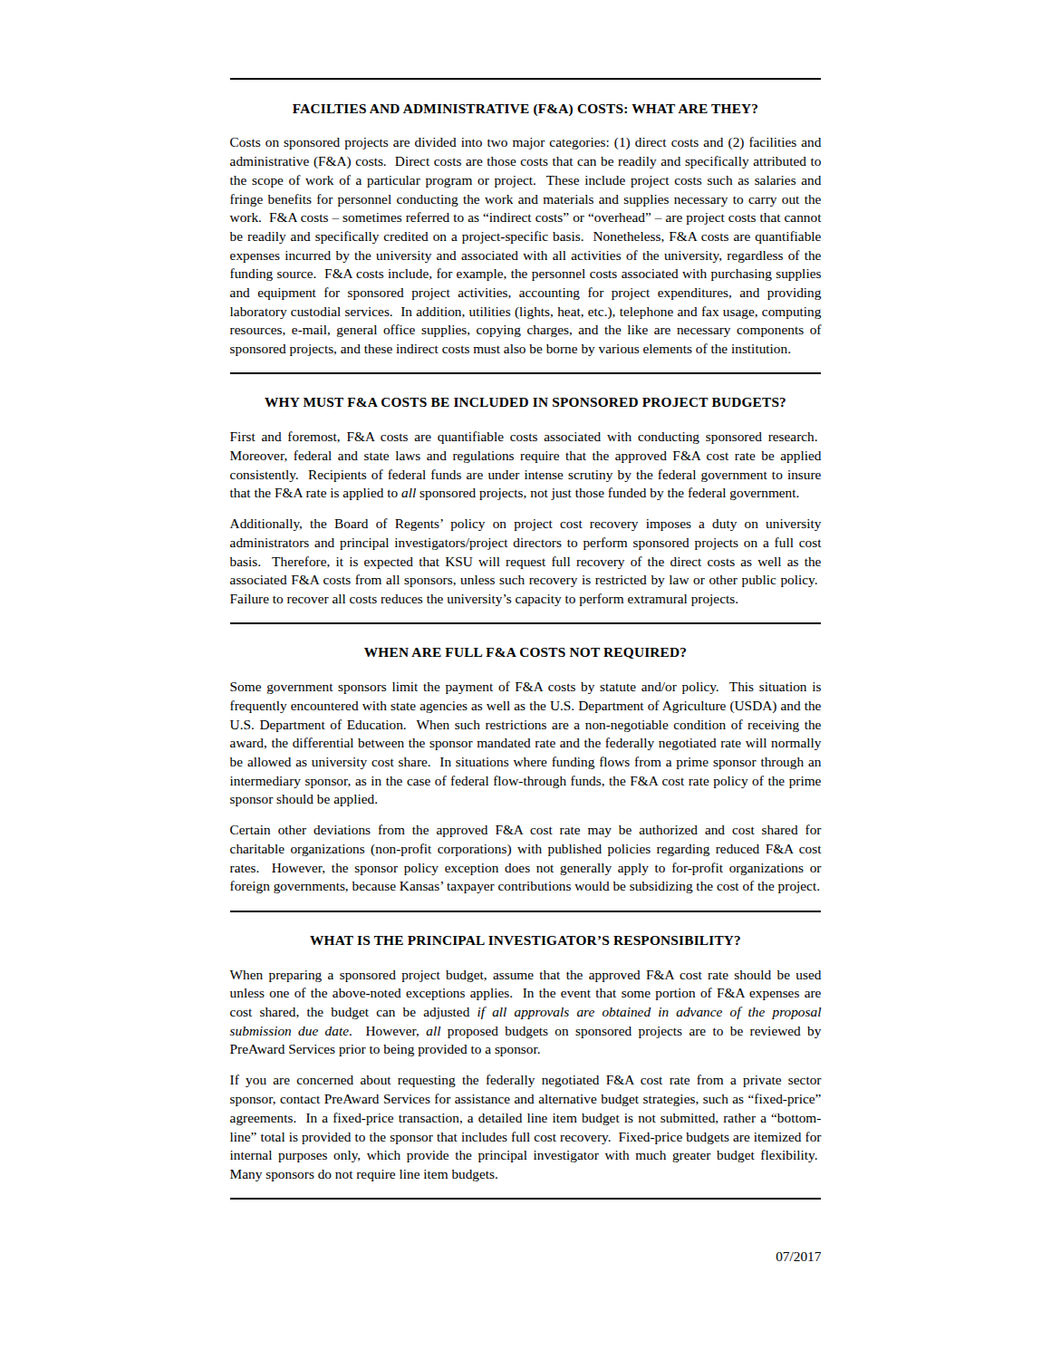Facilties and Administrative (F&A) Costs: What Are They?
Costs on sponsored projects are divided into two major categories: (1) direct costs and (2) facilities and administrative (F&A) costs. Direct costs are those costs that can be readily and specifically attributed to the scope of work of a particular program or project. These include project costs such as salaries and fringe benefits for personnel conducting the work and materials and supplies necessary to carry out the work. F&A costs – sometimes referred to as “indirect costs” or “overhead” – are project costs that cannot be readily and specifically credited on a project-specific basis. Nonetheless, F&A costs are quantifiable expenses incurred by the university and associated with all activities of the university, regardless of the funding source. F&A costs include, for example, the personnel costs associated with purchasing supplies and equipment for sponsored project activities, accounting for project expenditures, and providing laboratory custodial services. In addition, utilities (lights, heat, etc.), telephone and fax usage, computing resources, e-mail, general office supplies, copying charges, and the like are necessary components of sponsored projects, and these indirect costs must also be borne by various elements of the institution.
Why Must F&A Costs Be Included in Sponsored Project Budgets?
First and foremost, F&A costs are quantifiable costs associated with conducting sponsored research. Moreover, federal and state laws and regulations require that the approved F&A cost rate be applied consistently. Recipients of federal funds are under intense scrutiny by the federal government to insure that the F&A rate is applied to all sponsored projects, not just those funded by the federal government.
Additionally, the Board of Regents’ policy on project cost recovery imposes a duty on university administrators and principal investigators/project directors to perform sponsored projects on a full cost basis. Therefore, it is expected that KSU will request full recovery of the direct costs as well as the associated F&A costs from all sponsors, unless such recovery is restricted by law or other public policy. Failure to recover all costs reduces the university’s capacity to perform extramural projects.
When Are Full F&A Costs Not Required?
Some government sponsors limit the payment of F&A costs by statute and/or policy. This situation is frequently encountered with state agencies as well as the U.S. Department of Agriculture (USDA) and the U.S. Department of Education. When such restrictions are a non-negotiable condition of receiving the award, the differential between the sponsor mandated rate and the federally negotiated rate will normally be allowed as university cost share. In situations where funding flows from a prime sponsor through an intermediary sponsor, as in the case of federal flow-through funds, the F&A cost rate policy of the prime sponsor should be applied.
Certain other deviations from the approved F&A cost rate may be authorized and cost shared for charitable organizations (non-profit corporations) with published policies regarding reduced F&A cost rates. However, the sponsor policy exception does not generally apply to for-profit organizations or foreign governments, because Kansas’ taxpayer contributions would be subsidizing the cost of the project.
What Is the Principal Investigator’s Responsibility?
When preparing a sponsored project budget, assume that the approved F&A cost rate should be used unless one of the above-noted exceptions applies. In the event that some portion of F&A expenses are cost shared, the budget can be adjusted if all approvals are obtained in advance of the proposal submission due date. However, all proposed budgets on sponsored projects are to be reviewed by PreAward Services prior to being provided to a sponsor.
If you are concerned about requesting the federally negotiated F&A cost rate from a private sector sponsor, contact PreAward Services for assistance and alternative budget strategies, such as “fixed-price” agreements. In a fixed-price transaction, a detailed line item budget is not submitted, rather a “bottom-line” total is provided to the sponsor that includes full cost recovery. Fixed-price budgets are itemized for internal purposes only, which provide the principal investigator with much greater budget flexibility. Many sponsors do not require line item budgets.
07/2017